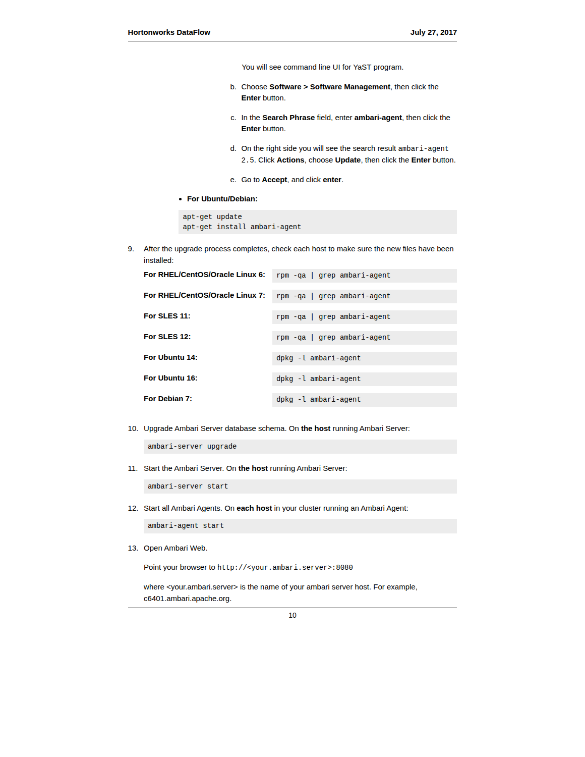Hortonworks DataFlow July 27, 2017
You will see command line UI for YaST program.
Choose Software > Software Management, then click the Enter button.
In the Search Phrase field, enter ambari-agent, then click the Enter button.
On the right side you will see the search result ambari-agent 2.5. Click Actions, choose Update, then click the Enter button.
Go to Accept, and click enter.
For Ubuntu/Debian:
apt-get update
apt-get install ambari-agent
9. After the upgrade process completes, check each host to make sure the new files have been installed:
| For RHEL/CentOS/Oracle Linux 6: | rpm -qa / grep ambari-agent |
| For RHEL/CentOS/Oracle Linux 7: | rpm -qa / grep ambari-agent |
| For SLES 11: | rpm -qa / grep ambari-agent |
| For SLES 12: | rpm -qa / grep ambari-agent |
| For Ubuntu 14: | dpkg -l ambari-agent |
| For Ubuntu 16: | dpkg -l ambari-agent |
| For Debian 7: | dpkg -l ambari-agent |
10. Upgrade Ambari Server database schema. On the host running Ambari Server:
ambari-server upgrade
11. Start the Ambari Server. On the host running Ambari Server:
ambari-server start
12. Start all Ambari Agents. On each host in your cluster running an Ambari Agent:
ambari-agent start
13. Open Ambari Web.
Point your browser to http://<your.ambari.server>:8080
where <your.ambari.server> is the name of your ambari server host. For example, c6401.ambari.apache.org.
10